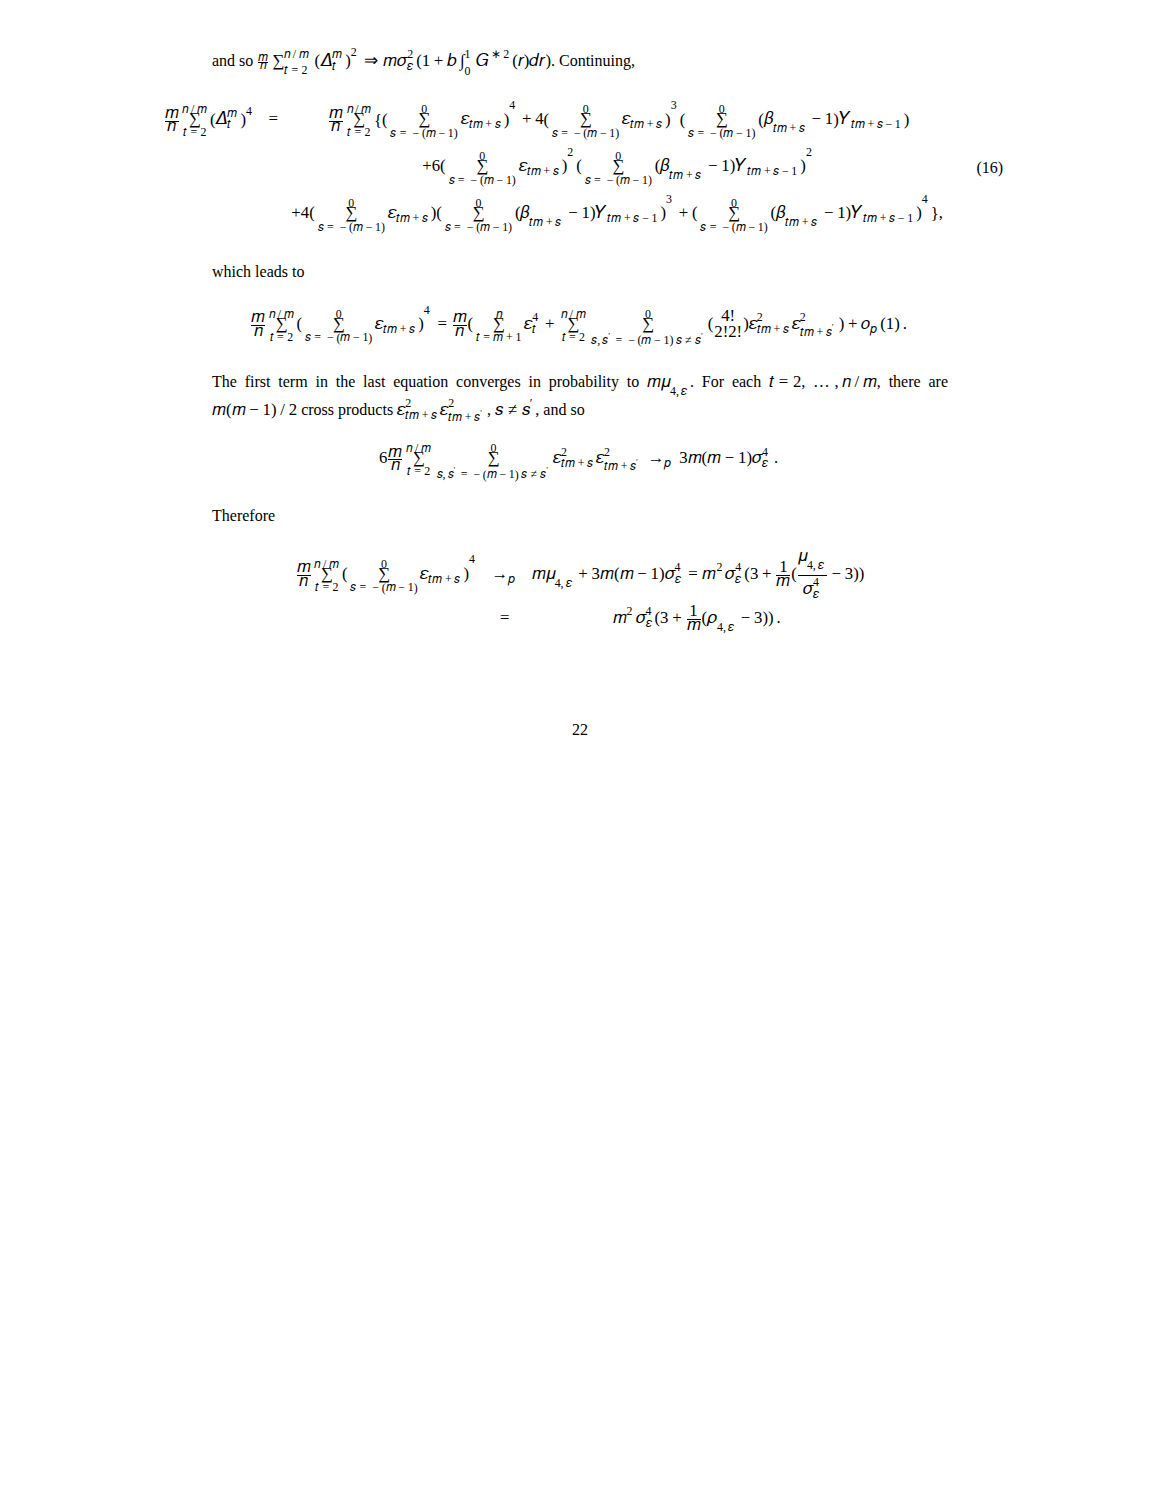and so mn ∑t=2n/m (Δtm)2 ⇒ mσε2 ( 1+b ∫01 G∗2 (r)dr ) . Continuing,
mn ∑t=2n/m (Δtm)4 = mn ∑t=2n/m { ( ∑s=−(m−1)0 εtm+s ) 4 +4 ( ∑s=−(m−1)0 εtm+s ) 3 ( ∑s=−(m−1)0 (βtm+s−1) Ytm+s−1 ) +6 ( ∑s=−(m−1)0 εtm+s ) 2 ( ∑s=−(m−1)0 (βtm+s−1) Ytm+s−1 ) 2 +4 ( ∑s=−(m−1)0 εtm+s ) ( ∑s=−(m−1)0 (βtm+s−1) Ytm+s−1 ) 3 + ( ∑s=−(m−1)0 (βtm+s−1) Ytm+s−1 ) 4 },
(16)
which leads to
mn ∑t=2n/m ( ∑s=−(m−1)0 εtm+s ) 4 = mn ( ∑t=m+1n εt4 + ∑t=2n/m ∑ s,s′=−(m−1)s≠s′ 0 (4!2!2!) εtm+s2 εtm+s′2 ) + op(1).
The first term in the last equation converges in probability to mμ4,ε . For each t=2,…,n/m, there are m(m−1)/2 cross products εtm+s2 εtm+s′2 , s≠s′, and so
6 mn ∑t=2n/m ∑ s,s′=−(m−1)s≠s′ 0 εtm+s2 εtm+s′2 →p 3m(m−1) σε4.
Therefore
mn ∑t=2n/m ( ∑s=−(m−1)0 εtm+s ) 4 →p mμ4,ε +3m(m−1) σε4 = m2σε4 ( 3+1m ( μ4,ε σε4 −3 ) ) = m2σε4 ( 3+1m (ρ4,ε−3) ).
22